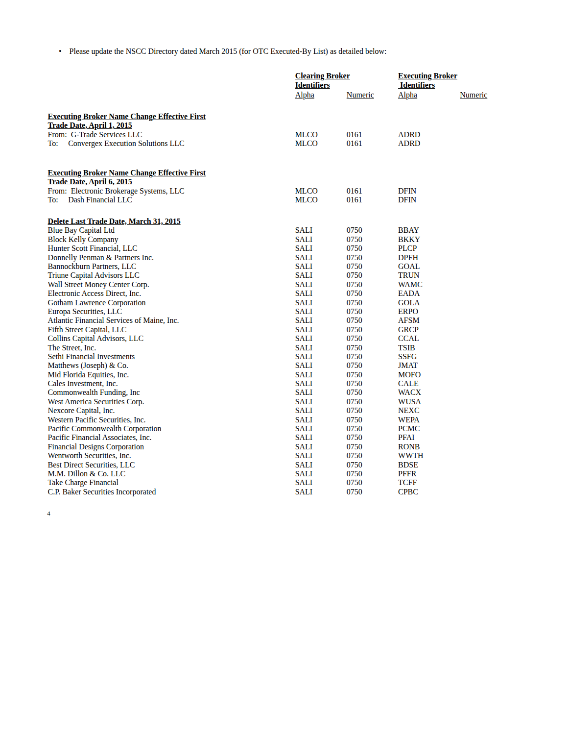• Please update the NSCC Directory dated March 2015 (for OTC Executed-By List) as detailed below:
| | Clearing Broker Identifiers | Executing Broker Identifiers |
| | Alpha | Numeric | Alpha | Numeric |
| Executing Broker Name Change Effective First | | | | |
| Trade Date, April 1, 2015 | | | | |
| From: G-Trade Services LLC | MLCO | 0161 | ADRD | |
| To: Convergex Execution Solutions LLC | MLCO | 0161 | ADRD | |
| Executing Broker Name Change Effective First | | | | |
| Trade Date, April 6, 2015 | | | | |
| From: Electronic Brokerage Systems, LLC | MLCO | 0161 | DFIN | |
| To: Dash Financial LLC | MLCO | 0161 | DFIN | |
| Delete Last Trade Date, March 31, 2015 | | | | |
| Blue Bay Capital Ltd | SALI | 0750 | BBAY | |
| Block Kelly Company | SALI | 0750 | BKKY | |
| Hunter Scott Financial, LLC | SALI | 0750 | PLCP | |
| Donnelly Penman & Partners Inc. | SALI | 0750 | DPFH | |
| Bannockburn Partners, LLC | SALI | 0750 | GOAL | |
| Triune Capital Advisors LLC | SALI | 0750 | TRUN | |
| Wall Street Money Center Corp. | SALI | 0750 | WAMC | |
| Electronic Access Direct, Inc. | SALI | 0750 | EADA | |
| Gotham Lawrence Corporation | SALI | 0750 | GOLA | |
| Europa Securities, LLC | SALI | 0750 | ERPO | |
| Atlantic Financial Services of Maine, Inc. | SALI | 0750 | AFSM | |
| Fifth Street Capital, LLC | SALI | 0750 | GRCP | |
| Collins Capital Advisors, LLC | SALI | 0750 | CCAL | |
| The Street, Inc. | SALI | 0750 | TSIB | |
| Sethi Financial Investments | SALI | 0750 | SSFG | |
| Matthews (Joseph) & Co. | SALI | 0750 | JMAT | |
| Mid Florida Equities, Inc. | SALI | 0750 | MOFO | |
| Cales Investment, Inc. | SALI | 0750 | CALE | |
| Commonwealth Funding, Inc | SALI | 0750 | WACX | |
| West America Securities Corp. | SALI | 0750 | WUSA | |
| Nexcore Capital, Inc. | SALI | 0750 | NEXC | |
| Western Pacific Securities, Inc. | SALI | 0750 | WEPA | |
| Pacific Commonwealth Corporation | SALI | 0750 | PCMC | |
| Pacific Financial Associates, Inc. | SALI | 0750 | PFAI | |
| Financial Designs Corporation | SALI | 0750 | RONB | |
| Wentworth Securities, Inc. | SALI | 0750 | WWTH | |
| Best Direct Securities, LLC | SALI | 0750 | BDSE | |
| M.M. Dillon & Co. LLC | SALI | 0750 | PFFR | |
| Take Charge Financial | SALI | 0750 | TCFF | |
| C.P. Baker Securities Incorporated | SALI | 0750 | CPBC | |
4